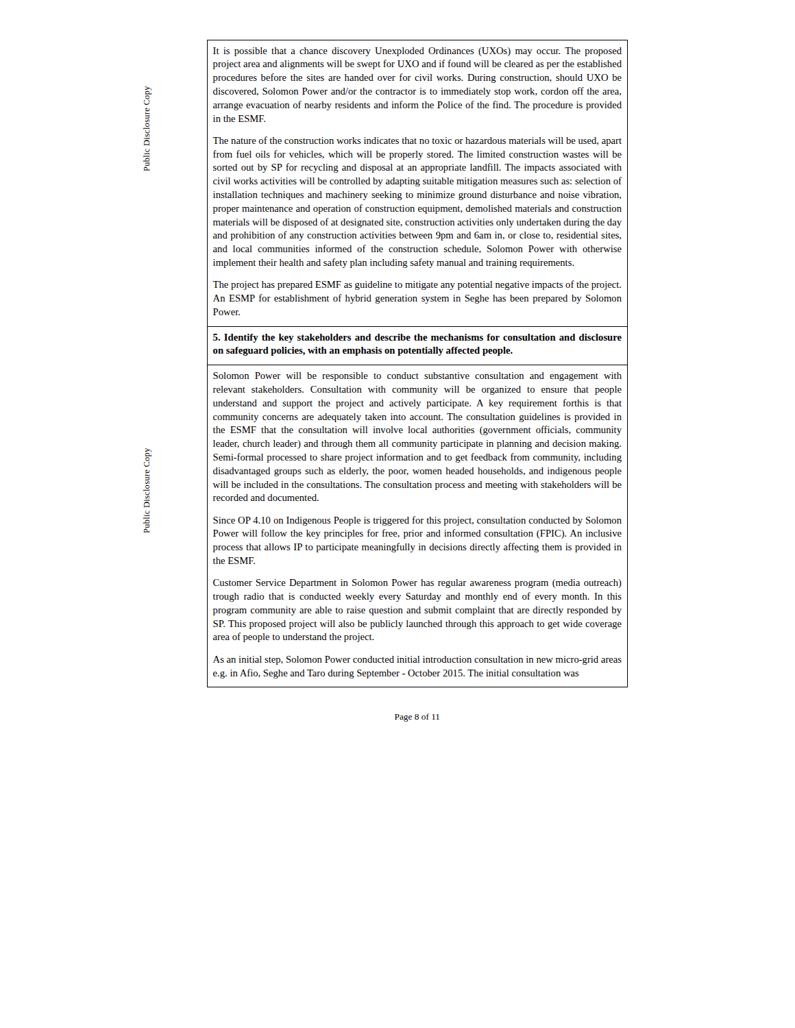Public Disclosure Copy Public Disclosure Copy
| It is possible that a chance discovery Unexploded Ordinances (UXOs) may occur. The proposed project area and alignments will be swept for UXO and if found will be cleared as per the established procedures before the sites are handed over for civil works. During construction, should UXO be discovered, Solomon Power and/or the contractor is to immediately stop work, cordon off the area, arrange evacuation of nearby residents and inform the Police of the find. The procedure is provided in the ESMF. The nature of the construction works indicates that no toxic or hazardous materials will be used, apart from fuel oils for vehicles, which will be properly stored. The limited construction wastes will be sorted out by SP for recycling and disposal at an appropriate landfill. The impacts associated with civil works activities will be controlled by adapting suitable mitigation measures such as: selection of installation techniques and machinery seeking to minimize ground disturbance and noise vibration, proper maintenance and operation of construction equipment, demolished materials and construction materials will be disposed of at designated site, construction activities only undertaken during the day and prohibition of any construction activities between 9pm and 6am in, or close to, residential sites, and local communities informed of the construction schedule, Solomon Power with otherwise implement their health and safety plan including safety manual and training requirements. The project has prepared ESMF as guideline to mitigate any potential negative impacts of the project. An ESMP for establishment of hybrid generation system in Seghe has been prepared by Solomon Power. |
| 5. Identify the key stakeholders and describe the mechanisms for consultation and disclosure on safeguard policies, with an emphasis on potentially affected people. |
| Solomon Power will be responsible to conduct substantive consultation and engagement with relevant stakeholders. Consultation with community will be organized to ensure that people understand and support the project and actively participate. A key requirement forthis is that community concerns are adequately taken into account. The consultation guidelines is provided in the ESMF that the consultation will involve local authorities (government officials, community leader, church leader) and through them all community participate in planning and decision making. Semi-formal processed to share project information and to get feedback from community, including disadvantaged groups such as elderly, the poor, women headed households, and indigenous people will be included in the consultations. The consultation process and meeting with stakeholders will be recorded and documented. Since OP 4.10 on Indigenous People is triggered for this project, consultation conducted by Solomon Power will follow the key principles for free, prior and informed consultation (FPIC). An inclusive process that allows IP to participate meaningfully in decisions directly affecting them is provided in the ESMF. Customer Service Department in Solomon Power has regular awareness program (media outreach) trough radio that is conducted weekly every Saturday and monthly end of every month. In this program community are able to raise question and submit complaint that are directly responded by SP. This proposed project will also be publicly launched through this approach to get wide coverage area of people to understand the project. As an initial step, Solomon Power conducted initial introduction consultation in new micro-grid areas e.g. in Afio, Seghe and Taro during September - October 2015. The initial consultation was |
Page 8 of 11